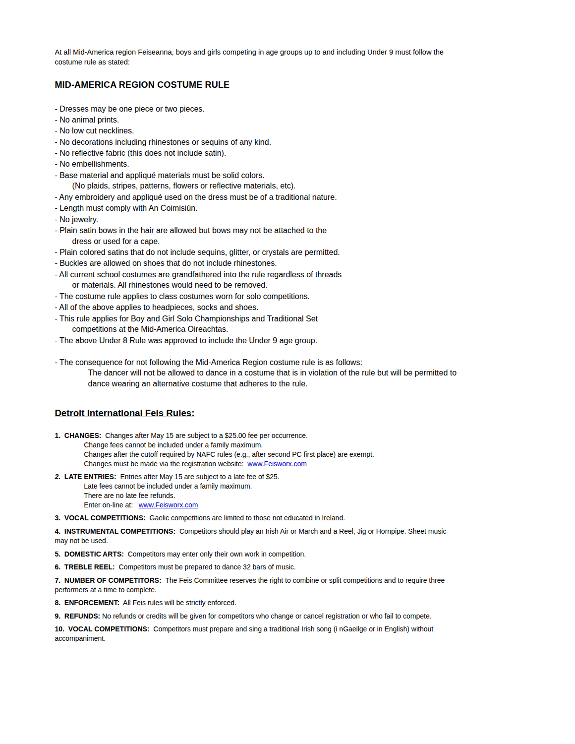At all Mid-America region Feiseanna, boys and girls competing in age groups up to and including Under 9 must follow the costume rule as stated:
MID-AMERICA REGION COSTUME RULE
- Dresses may be one piece or two pieces.
- No animal prints.
- No low cut necklines.
- No decorations including rhinestones or sequins of any kind.
- No reflective fabric (this does not include satin).
- No embellishments.
- Base material and appliqué materials must be solid colors. (No plaids, stripes, patterns, flowers or reflective materials, etc).
- Any embroidery and appliqué used on the dress must be of a traditional nature.
- Length must comply with An Coimisiún.
- No jewelry.
- Plain satin bows in the hair are allowed but bows may not be attached to the dress or used for a cape.
- Plain colored satins that do not include sequins, glitter, or crystals are permitted.
- Buckles are allowed on shoes that do not include rhinestones.
- All current school costumes are grandfathered into the rule regardless of threads or materials. All rhinestones would need to be removed.
- The costume rule applies to class costumes worn for solo competitions.
- All of the above applies to headpieces, socks and shoes.
- This rule applies for Boy and Girl Solo Championships and Traditional Set competitions at the Mid-America Oireachtas.
- The above Under 8 Rule was approved to include the Under 9 age group.
- The consequence for not following the Mid-America Region costume rule is as follows: The dancer will not be allowed to dance in a costume that is in violation of the rule but will be permitted to dance wearing an alternative costume that adheres to the rule.
Detroit International Feis Rules:
1. CHANGES: Changes after May 15 are subject to a $25.00 fee per occurrence. Change fees cannot be included under a family maximum. Changes after the cutoff required by NAFC rules (e.g., after second PC first place) are exempt. Changes must be made via the registration website: www.Feisworx.com
2. LATE ENTRIES: Entries after May 15 are subject to a late fee of $25. Late fees cannot be included under a family maximum. There are no late fee refunds. Enter on-line at: www.Feisworx.com
3. VOCAL COMPETITIONS: Gaelic competitions are limited to those not educated in Ireland.
4. INSTRUMENTAL COMPETITIONS: Competitors should play an Irish Air or March and a Reel, Jig or Hornpipe. Sheet music may not be used.
5. DOMESTIC ARTS: Competitors may enter only their own work in competition.
6. TREBLE REEL: Competitors must be prepared to dance 32 bars of music.
7. NUMBER OF COMPETITORS: The Feis Committee reserves the right to combine or split competitions and to require three performers at a time to complete.
8. ENFORCEMENT: All Feis rules will be strictly enforced.
9. REFUNDS: No refunds or credits will be given for competitors who change or cancel registration or who fail to compete.
10. VOCAL COMPETITIONS: Competitors must prepare and sing a traditional Irish song (i nGaeilge or in English) without accompaniment.